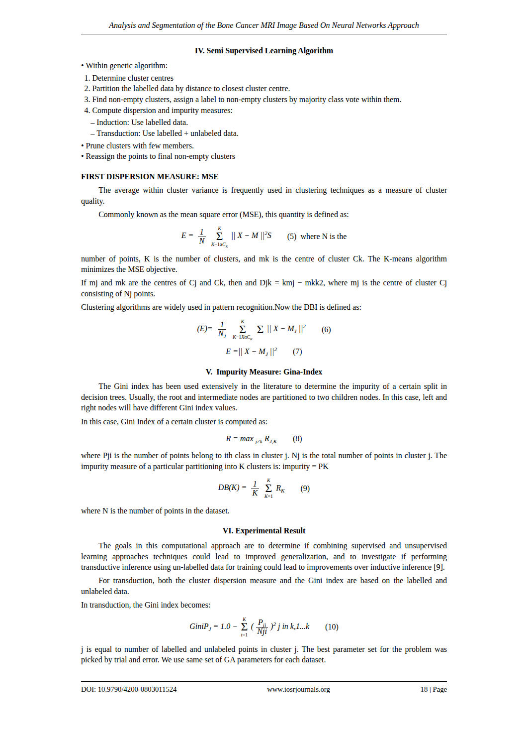Analysis and Segmentation of the Bone Cancer MRI Image Based On Neural Networks Approach
IV. Semi Supervised Learning Algorithm
Within genetic algorithm:
Determine cluster centres
Partition the labelled data by distance to closest cluster centre.
Find non-empty clusters, assign a label to non-empty clusters by majority class vote within them.
Compute dispersion and impurity measures:
Induction: Use labelled data.
Transduction: Use labelled + unlabeled data.
Prune clusters with few members.
Reassign the points to final non-empty clusters
FIRST DISPERSION MEASURE: MSE
The average within cluster variance is frequently used in clustering techniques as a measure of cluster quality.
Commonly known as the mean square error (MSE), this quantity is defined as:
E = 1 N KΣK−1αCK || X − M ||2S (5) where N is the
number of points, K is the number of clusters, and mk is the centre of cluster Ck. The K-means algorithm minimizes the MSE objective.
If mj and mk are the centres of Cj and Ck, then and Djk = kmj − mkk2, where mj is the centre of cluster Cj consisting of Nj points.
Clustering algorithms are widely used in pattern recognition.Now the DBI is defined as:
(E)= 1 NJ KΣK−1XαCK Σ || X − MJ ||2 (6)
E =|| X − MJ ||2 (7)
V. Impurity Measure: Gina-Index
The Gini index has been used extensively in the literature to determine the impurity of a certain split in decision trees. Usually, the root and intermediate nodes are partitioned to two children nodes. In this case, left and right nodes will have different Gini index values.
In this case, Gini Index of a certain cluster is computed as:
R = max j≠k RJ,K (8)
where Pji is the number of points belong to ith class in cluster j. Nj is the total number of points in cluster j. The impurity measure of a particular partitioning into K clusters is: impurity = PK
DB(K) = 1 K KΣK=1 RK (9)
where N is the number of points in the dataset.
VI. Experimental Result
The goals in this computational approach are to determine if combining supervised and unsupervised learning approaches techniques could lead to improved generalization, and to investigate if performing transductive inference using un-labelled data for training could lead to improvements over inductive inference [9].
For transduction, both the cluster dispersion measure and the Gini index are based on the labelled and unlabeled data.
In transduction, the Gini index becomes:
GiniPJ = 1.0 − KΣt=1 (Pji Nji)2 j in k,1...k (10)
j is equal to number of labelled and unlabeled points in cluster j. The best parameter set for the problem was picked by trial and error. We use same set of GA parameters for each dataset.
DOI: 10.9790/4200-0803011524 www.iosrjournals.org 18 | Page